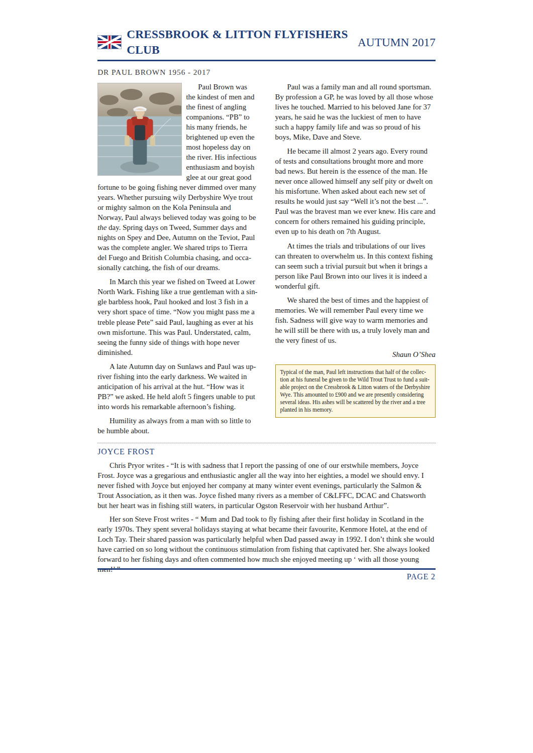Cressbrook & Litton Flyfishers Club
Autumn 2017
Dr Paul Brown 1956 - 2017
Paul Brown was the kindest of men and the finest of angling companions. “PB” to his many friends, he brightened up even the most hopeless day on the river. His infectious enthusiasm and boyish glee at our great good fortune to be going fishing never dimmed over many years. Whether pursuing wily Derbyshire Wye trout or mighty salmon on the Kola Peninsula and Norway, Paul always believed today was going to be the day. Spring days on Tweed, Summer days and nights on Spey and Dee, Autumn on the Teviot, Paul was the complete angler. We shared trips to Tierra del Fuego and British Columbia chasing, and occasionally catching, the fish of our dreams.
In March this year we fished on Tweed at Lower North Wark. Fishing like a true gentleman with a single barbless hook, Paul hooked and lost 3 fish in a very short space of time. “Now you might pass me a treble please Pete” said Paul, laughing as ever at his own misfortune. This was Paul. Understated, calm, seeing the funny side of things with hope never diminished.
A late Autumn day on Sunlaws and Paul was upriver fishing into the early darkness. We waited in anticipation of his arrival at the hut. “How was it PB?” we asked. He held aloft 5 fingers unable to put into words his remarkable afternoon’s fishing.
Humility as always from a man with so little to be humble about.
Paul was a family man and all round sportsman. By profession a GP, he was loved by all those whose lives he touched. Married to his beloved Jane for 37 years, he said he was the luckiest of men to have such a happy family life and was so proud of his boys, Mike, Dave and Steve.
He became ill almost 2 years ago. Every round of tests and consultations brought more and more bad news. But herein is the essence of the man. He never once allowed himself any self pity or dwelt on his misfortune. When asked about each new set of results he would just say “Well it’s not the best ...”. Paul was the bravest man we ever knew. His care and concern for others remained his guiding principle, even up to his death on 7th August.
At times the trials and tribulations of our lives can threaten to overwhelm us. In this context fishing can seem such a trivial pursuit but when it brings a person like Paul Brown into our lives it is indeed a wonderful gift.
We shared the best of times and the happiest of memories. We will remember Paul every time we fish. Sadness will give way to warm memories and he will still be there with us, a truly lovely man and the very finest of us.
Shaun O’Shea
Typical of the man, Paul left instructions that half of the collection at his funeral be given to the Wild Trout Trust to fund a suitable project on the Cressbrook & Litton waters of the Derbyshire Wye. This amounted to £900 and we are presently considering several ideas. His ashes will be scattered by the river and a tree planted in his memory.
Joyce Frost
Chris Pryor writes - “It is with sadness that I report the passing of one of our erstwhile members, Joyce Frost. Joyce was a gregarious and enthusiastic angler all the way into her eighties, a model we should envy. I never fished with Joyce but enjoyed her company at many winter event evenings, particularly the Salmon & Trout Association, as it then was. Joyce fished many rivers as a member of C&LFFC, DCAC and Chatsworth but her heart was in fishing still waters, in particular Ogston Reservoir with her husband Arthur”.
Her son Steve Frost writes - “ Mum and Dad took to fly fishing after their first holiday in Scotland in the early 1970s. They spent several holidays staying at what became their favourite, Kenmore Hotel, at the end of Loch Tay. Their shared passion was particularly helpful when Dad passed away in 1992. I don’t think she would have carried on so long without the continuous stimulation from fishing that captivated her. She always looked forward to her fishing days and often commented how much she enjoyed meeting up ‘ with all those young men!’ ”
Page 2